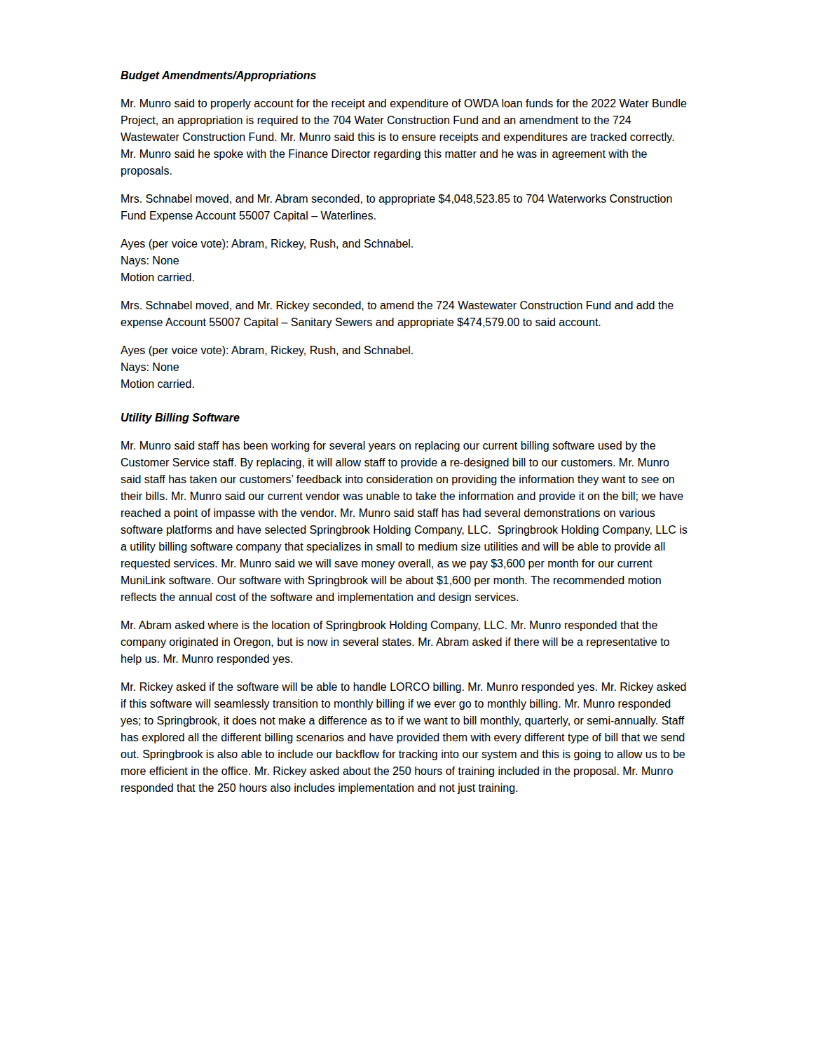Budget Amendments/Appropriations
Mr. Munro said to properly account for the receipt and expenditure of OWDA loan funds for the 2022 Water Bundle Project, an appropriation is required to the 704 Water Construction Fund and an amendment to the 724 Wastewater Construction Fund. Mr. Munro said this is to ensure receipts and expenditures are tracked correctly. Mr. Munro said he spoke with the Finance Director regarding this matter and he was in agreement with the proposals.
Mrs. Schnabel moved, and Mr. Abram seconded, to appropriate $4,048,523.85 to 704 Waterworks Construction Fund Expense Account 55007 Capital – Waterlines.
Ayes (per voice vote): Abram, Rickey, Rush, and Schnabel.
Nays: None
Motion carried.
Mrs. Schnabel moved, and Mr. Rickey seconded, to amend the 724 Wastewater Construction Fund and add the expense Account 55007 Capital – Sanitary Sewers and appropriate $474,579.00 to said account.
Ayes (per voice vote): Abram, Rickey, Rush, and Schnabel.
Nays: None
Motion carried.
Utility Billing Software
Mr. Munro said staff has been working for several years on replacing our current billing software used by the Customer Service staff. By replacing, it will allow staff to provide a re-designed bill to our customers. Mr. Munro said staff has taken our customers’ feedback into consideration on providing the information they want to see on their bills. Mr. Munro said our current vendor was unable to take the information and provide it on the bill; we have reached a point of impasse with the vendor. Mr. Munro said staff has had several demonstrations on various software platforms and have selected Springbrook Holding Company, LLC. Springbrook Holding Company, LLC is a utility billing software company that specializes in small to medium size utilities and will be able to provide all requested services. Mr. Munro said we will save money overall, as we pay $3,600 per month for our current MuniLink software. Our software with Springbrook will be about $1,600 per month. The recommended motion reflects the annual cost of the software and implementation and design services.
Mr. Abram asked where is the location of Springbrook Holding Company, LLC. Mr. Munro responded that the company originated in Oregon, but is now in several states. Mr. Abram asked if there will be a representative to help us. Mr. Munro responded yes.
Mr. Rickey asked if the software will be able to handle LORCO billing. Mr. Munro responded yes. Mr. Rickey asked if this software will seamlessly transition to monthly billing if we ever go to monthly billing. Mr. Munro responded yes; to Springbrook, it does not make a difference as to if we want to bill monthly, quarterly, or semi-annually. Staff has explored all the different billing scenarios and have provided them with every different type of bill that we send out. Springbrook is also able to include our backflow for tracking into our system and this is going to allow us to be more efficient in the office. Mr. Rickey asked about the 250 hours of training included in the proposal. Mr. Munro responded that the 250 hours also includes implementation and not just training.